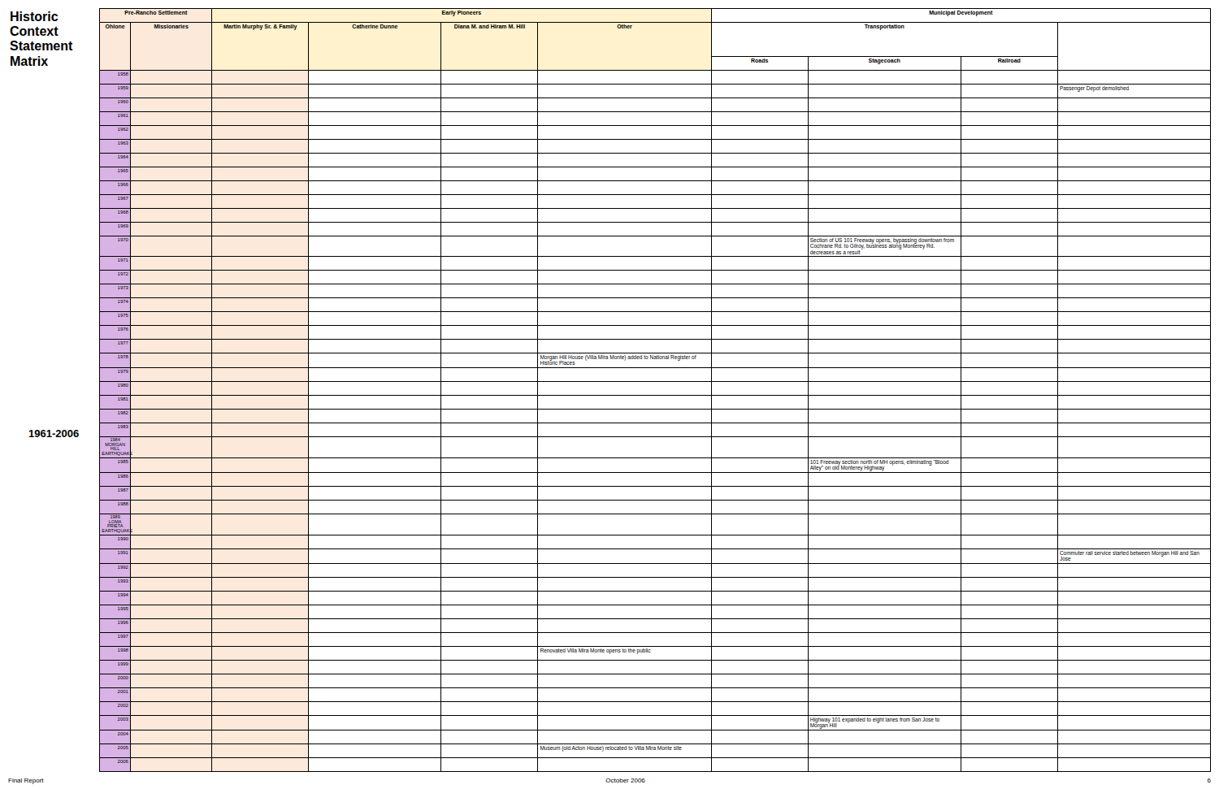| Historic Context Statement Matrix | Pre-Rancho Settlement | Early Pioneers | Municipal Development |
| --- | --- | --- | --- |
| Ohlone | Missionaries | Martin Murphy Sr. & Family | Catherine Dunne | Diana M. and Hiram M. Hill | Other | Transportation | |
| Roads | Stagecoach | Railroad |
| | 1958 | | | | | | | | | |
| 1959 | | | | | | | | | Passenger Depot demolished |
| 1961-2006 | 1960 | | | | | | | | | |
| 1961 | | | | | | | | | |
| 1962 | | | | | | | | | |
| 1963 | | | | | | | | | |
| 1964 | | | | | | | | | |
| 1965 | | | | | | | | | |
| 1966 | | | | | | | | | |
| 1967 | | | | | | | | | |
| 1968 | | | | | | | | | |
| 1969 | | | | | | | | | |
| 1970 | | | | | | | Section of US 101 Freeway opens, bypassing downtown from Cochrane Rd. to Gilroy, business along Monterey Rd. decreases as a result | | |
| 1971 | | | | | | | | | |
| 1972 | | | | | | | | | |
| 1973 | | | | | | | | | |
| 1974 | | | | | | | | | |
| 1975 | | | | | | | | | |
| 1976 | | | | | | | | | |
| 1977 | | | | | | | | | |
| 1978 | | | | | Morgan Hill House (Villa Mira Monte) added to National Register of Historic Places | | | | |
| 1979 | | | | | | | | | |
| 1980 | | | | | | | | | |
| 1981 | | | | | | | | | |
| 1982 | | | | | | | | | |
| 1983 | | | | | | | | | |
| 1984 MORGAN HILL EARTHQUAKE | | | | | | | | | |
| 1985 | | | | | | | 101 Freeway section north of MH opens, eliminating "Blood Alley" on old Monterey Highway | | |
| 1986 | | | | | | | | | |
| 1987 | | | | | | | | | |
| 1988 | | | | | | | | | |
| 1989 LOMA PRIETA EARTHQUAKE | | | | | | | | | |
| 1990 | | | | | | | | | |
| 1991 | | | | | | | | | Commuter rail service started between Morgan Hill and San Jose |
| 1992 | | | | | | | | | |
| 1993 | | | | | | | | | |
| 1994 | | | | | | | | | |
| 1995 | | | | | | | | | |
| 1996 | | | | | | | | | |
| 1997 | | | | | | | | | |
| 1998 | | | | | Renovated Villa Mira Monte opens to the public | | | | |
| 1999 | | | | | | | | | |
| 2000 | | | | | | | | | |
| 2001 | | | | | | | | | |
| 2002 | | | | | | | | | |
| 2003 | | | | | | | Highway 101 expanded to eight lanes from San Jose to Morgan Hill | | |
| 2004 | | | | | | | | | |
| 2005 | | | | | Museum (old Acton House) relocated to Villa Mira Monte site | | | | |
| 2006 | | | | | | | | | |
Final Report October 2006 6